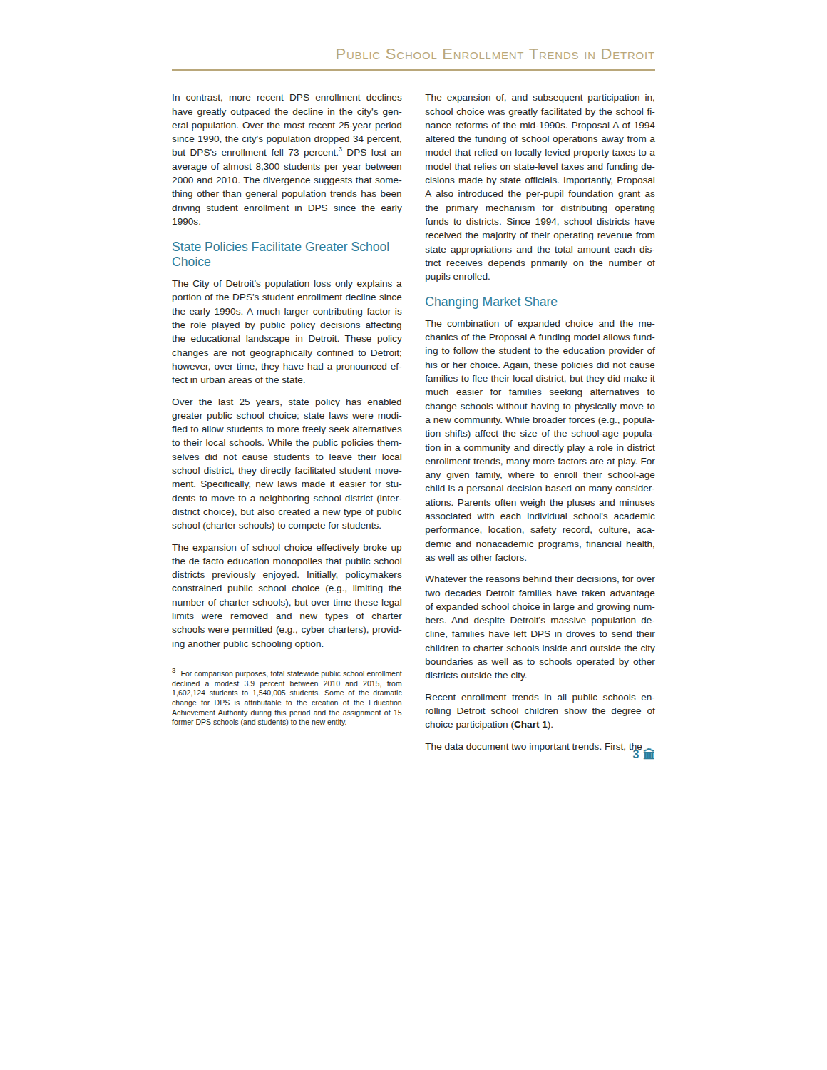Public School Enrollment Trends in Detroit
In contrast, more recent DPS enrollment declines have greatly outpaced the decline in the city's general population. Over the most recent 25-year period since 1990, the city's population dropped 34 percent, but DPS's enrollment fell 73 percent.3 DPS lost an average of almost 8,300 students per year between 2000 and 2010. The divergence suggests that something other than general population trends has been driving student enrollment in DPS since the early 1990s.
State Policies Facilitate Greater School Choice
The City of Detroit's population loss only explains a portion of the DPS's student enrollment decline since the early 1990s. A much larger contributing factor is the role played by public policy decisions affecting the educational landscape in Detroit. These policy changes are not geographically confined to Detroit; however, over time, they have had a pronounced effect in urban areas of the state.
Over the last 25 years, state policy has enabled greater public school choice; state laws were modified to allow students to more freely seek alternatives to their local schools. While the public policies themselves did not cause students to leave their local school district, they directly facilitated student movement. Specifically, new laws made it easier for students to move to a neighboring school district (inter-district choice), but also created a new type of public school (charter schools) to compete for students.
The expansion of school choice effectively broke up the de facto education monopolies that public school districts previously enjoyed. Initially, policymakers constrained public school choice (e.g., limiting the number of charter schools), but over time these legal limits were removed and new types of charter schools were permitted (e.g., cyber charters), providing another public schooling option.
3 For comparison purposes, total statewide public school enrollment declined a modest 3.9 percent between 2010 and 2015, from 1,602,124 students to 1,540,005 students. Some of the dramatic change for DPS is attributable to the creation of the Education Achievement Authority during this period and the assignment of 15 former DPS schools (and students) to the new entity.
The expansion of, and subsequent participation in, school choice was greatly facilitated by the school finance reforms of the mid-1990s. Proposal A of 1994 altered the funding of school operations away from a model that relied on locally levied property taxes to a model that relies on state-level taxes and funding decisions made by state officials. Importantly, Proposal A also introduced the per-pupil foundation grant as the primary mechanism for distributing operating funds to districts. Since 1994, school districts have received the majority of their operating revenue from state appropriations and the total amount each district receives depends primarily on the number of pupils enrolled.
Changing Market Share
The combination of expanded choice and the mechanics of the Proposal A funding model allows funding to follow the student to the education provider of his or her choice. Again, these policies did not cause families to flee their local district, but they did make it much easier for families seeking alternatives to change schools without having to physically move to a new community. While broader forces (e.g., population shifts) affect the size of the school-age population in a community and directly play a role in district enrollment trends, many more factors are at play. For any given family, where to enroll their school-age child is a personal decision based on many considerations. Parents often weigh the pluses and minuses associated with each individual school's academic performance, location, safety record, culture, academic and nonacademic programs, financial health, as well as other factors.
Whatever the reasons behind their decisions, for over two decades Detroit families have taken advantage of expanded school choice in large and growing numbers. And despite Detroit's massive population decline, families have left DPS in droves to send their children to charter schools inside and outside the city boundaries as well as to schools operated by other districts outside the city.
Recent enrollment trends in all public schools enrolling Detroit school children show the degree of choice participation (Chart 1).
The data document two important trends. First, the
3🏛